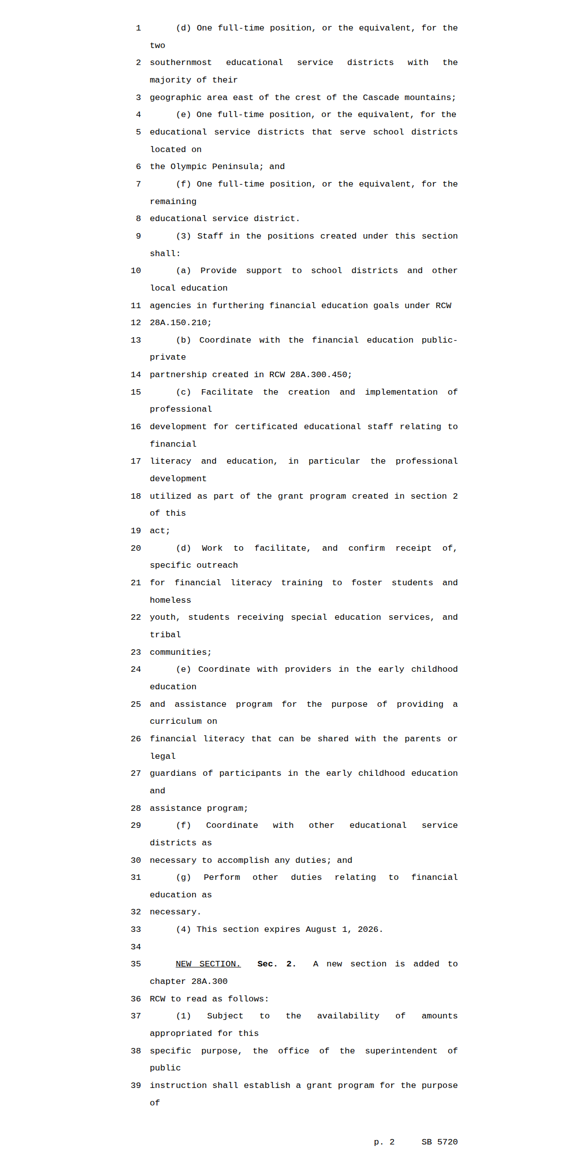(d) One full-time position, or the equivalent, for the two
southernmost educational service districts with the majority of their
geographic area east of the crest of the Cascade mountains;
(e) One full-time position, or the equivalent, for the
educational service districts that serve school districts located on
the Olympic Peninsula; and
(f) One full-time position, or the equivalent, for the remaining
educational service district.
(3) Staff in the positions created under this section shall:
(a) Provide support to school districts and other local education
agencies in furthering financial education goals under RCW
28A.150.210;
(b) Coordinate with the financial education public-private
partnership created in RCW 28A.300.450;
(c) Facilitate the creation and implementation of professional
development for certificated educational staff relating to financial
literacy and education, in particular the professional development
utilized as part of the grant program created in section 2 of this
act;
(d) Work to facilitate, and confirm receipt of, specific outreach
for financial literacy training to foster students and homeless
youth, students receiving special education services, and tribal
communities;
(e) Coordinate with providers in the early childhood education
and assistance program for the purpose of providing a curriculum on
financial literacy that can be shared with the parents or legal
guardians of participants in the early childhood education and
assistance program;
(f) Coordinate with other educational service districts as
necessary to accomplish any duties; and
(g) Perform other duties relating to financial education as
necessary.
(4) This section expires August 1, 2026.
NEW SECTION. Sec. 2. A new section is added to chapter 28A.300
RCW to read as follows:
(1) Subject to the availability of amounts appropriated for this
specific purpose, the office of the superintendent of public
instruction shall establish a grant program for the purpose of
p. 2 SB 5720